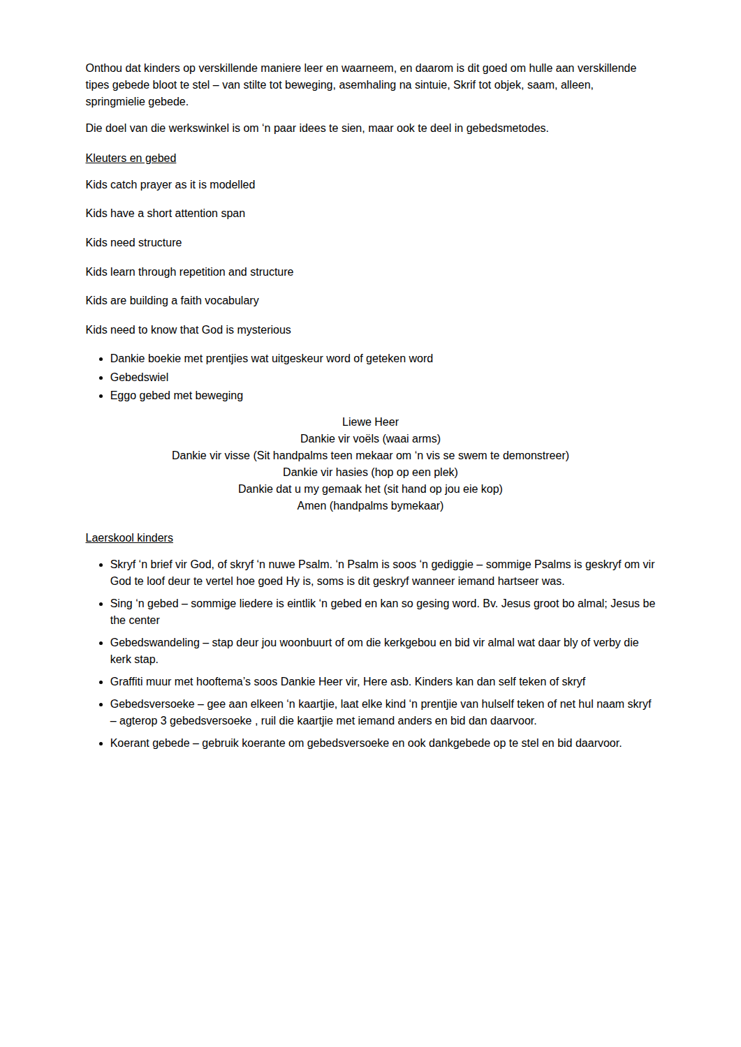Onthou dat kinders op verskillende maniere leer en waarneem, en daarom is dit goed om hulle aan verskillende tipes gebede bloot te stel – van stilte tot beweging, asemhaling na sintuie, Skrif tot objek, saam, alleen, springmielie gebede.
Die doel van die werkswinkel is om ‘n paar idees te sien, maar ook te deel in gebedsmetodes.
Kleuters en gebed
Kids catch prayer as it is modelled
Kids have a short attention span
Kids need structure
Kids learn through repetition and structure
Kids are building a faith vocabulary
Kids need to know that God is mysterious
Dankie boekie met prentjies wat uitgeskeur word of geteken word
Gebedswiel
Eggo gebed met beweging
Liewe Heer
Dankie vir voëls (waai arms)
Dankie vir visse (Sit handpalms teen mekaar om ‘n vis se swem te demonstreer)
Dankie vir hasies (hop op een plek)
Dankie dat u my gemaak het (sit hand op jou eie kop)
Amen (handpalms bymekaar)
Laerskool kinders
Skryf ‘n brief vir God, of skryf ‘n nuwe Psalm. ‘n Psalm is soos ‘n gediggie – sommige Psalms is geskryf om vir God te loof deur te vertel hoe goed Hy is, soms is dit geskryf wanneer iemand hartseer was.
Sing ‘n gebed – sommige liedere is eintlik ‘n gebed en kan so gesing word. Bv. Jesus groot bo almal; Jesus be the center
Gebedswandeling – stap deur jou woonbuurt of om die kerkgebou en bid vir almal wat daar bly of verby die kerk stap.
Graffiti muur met hooftema’s soos Dankie Heer vir, Here asb. Kinders kan dan self teken of skryf
Gebedsversoeke – gee aan elkeen ‘n kaartjie, laat elke kind ‘n prentjie van hulself teken of net hul naam skryf – agterop 3 gebedsversoeke , ruil die kaartjie met iemand anders en bid dan daarvoor.
Koerant gebede – gebruik koerante om gebedsversoeke en ook dankgebede op te stel en bid daarvoor.